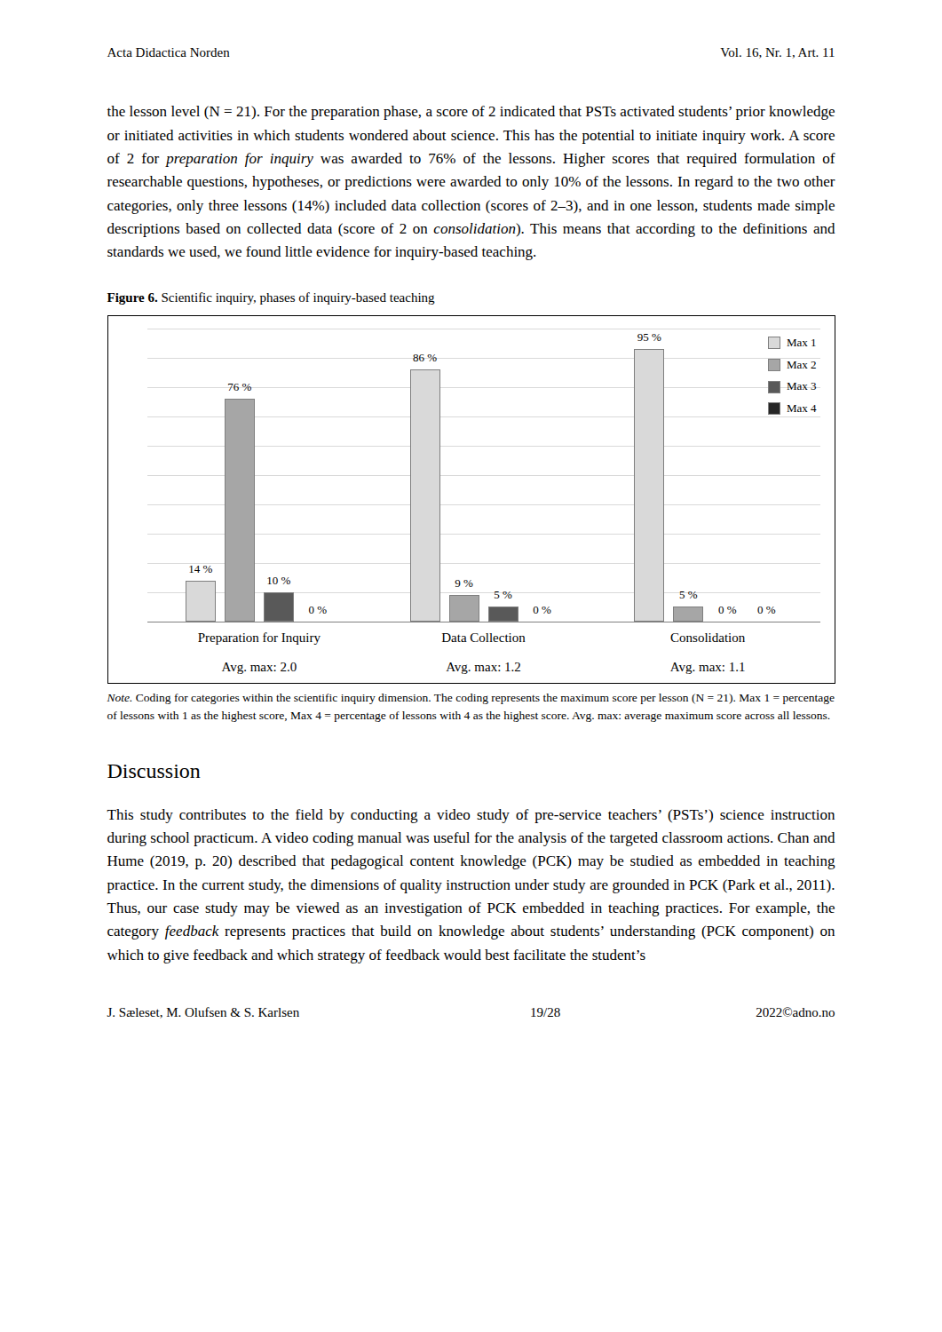Acta Didactica Norden
Vol. 16, Nr. 1, Art. 11
the lesson level (N = 21). For the preparation phase, a score of 2 indicated that PSTs activated students’ prior knowledge or initiated activities in which students wondered about science. This has the potential to initiate inquiry work. A score of 2 for preparation for inquiry was awarded to 76% of the lessons. Higher scores that required formulation of researchable questions, hypotheses, or predictions were awarded to only 10% of the lessons. In regard to the two other categories, only three lessons (14%) included data collection (scores of 2–3), and in one lesson, students made simple descriptions based on collected data (score of 2 on consolidation). This means that according to the definitions and standards we used, we found little evidence for inquiry-based teaching.
Figure 6. Scientific inquiry, phases of inquiry-based teaching
Max 1
Max 2
Max 3
Max 4
14 %
76 %
10 %
0 %
86 %
9 %
5 %
0 %
95 %
5 %
0 %
0 %
Preparation for Inquiry
Avg. max: 2.0
Data Collection
Avg. max: 1.2
Consolidation
Avg. max: 1.1
Note. Coding for categories within the scientific inquiry dimension. The coding represents the maximum score per lesson (N = 21). Max 1 = percentage of lessons with 1 as the highest score, Max 4 = percentage of lessons with 4 as the highest score. Avg. max: average maximum score across all lessons.
Discussion
This study contributes to the field by conducting a video study of pre-service teachers’ (PSTs’) science instruction during school practicum. A video coding manual was useful for the analysis of the targeted classroom actions. Chan and Hume (2019, p. 20) described that pedagogical content knowledge (PCK) may be studied as embedded in teaching practice. In the current study, the dimensions of quality instruction under study are grounded in PCK (Park et al., 2011). Thus, our case study may be viewed as an investigation of PCK embedded in teaching practices. For example, the category feedback represents practices that build on knowledge about students’ understanding (PCK component) on which to give feedback and which strategy of feedback would best facilitate the student’s
J. Sæleset, M. Olufsen & S. Karlsen
19/28
2022©adno.no